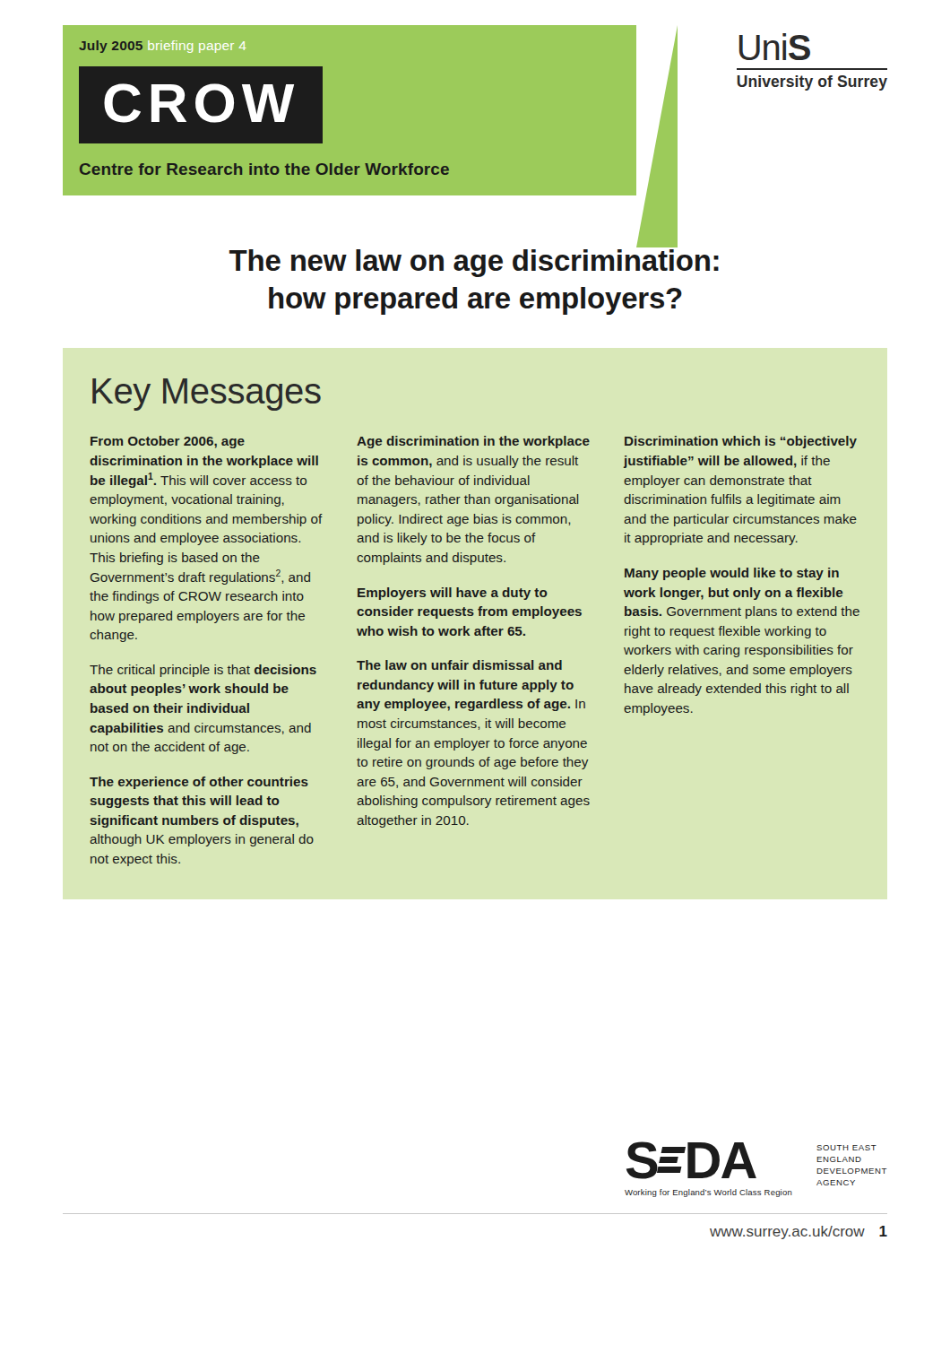July 2005 briefing paper 4
CROW
Centre for Research into the Older Workforce
UniS
University of Surrey
The new law on age discrimination:
how prepared are employers?
Key Messages
From October 2006, age discrimination in the workplace will be illegal1. This will cover access to employment, vocational training, working conditions and membership of unions and employee associations. This briefing is based on the Government’s draft regulations2, and the findings of CROW research into how prepared employers are for the change.
The critical principle is that decisions about peoples’ work should be based on their individual capabilities and circumstances, and not on the accident of age.
The experience of other countries suggests that this will lead to significant numbers of disputes, although UK employers in general do not expect this.
Age discrimination in the workplace is common, and is usually the result of the behaviour of individual managers, rather than organisational policy. Indirect age bias is common, and is likely to be the focus of complaints and disputes.
Employers will have a duty to consider requests from employees who wish to work after 65.
The law on unfair dismissal and redundancy will in future apply to any employee, regardless of age. In most circumstances, it will become illegal for an employer to force anyone to retire on grounds of age before they are 65, and Government will consider abolishing compulsory retirement ages altogether in 2010.
Discrimination which is “objectively justifiable” will be allowed, if the employer can demonstrate that discrimination fulfils a legitimate aim and the particular circumstances make it appropriate and necessary.
Many people would like to stay in work longer, but only on a flexible basis. Government plans to extend the right to request flexible working to workers with caring responsibilities for elderly relatives, and some employers have already extended this right to all employees.
S DA
Working for England’s World Class Region
South East
England
Development
Agency
www.surrey.ac.uk/crow 1